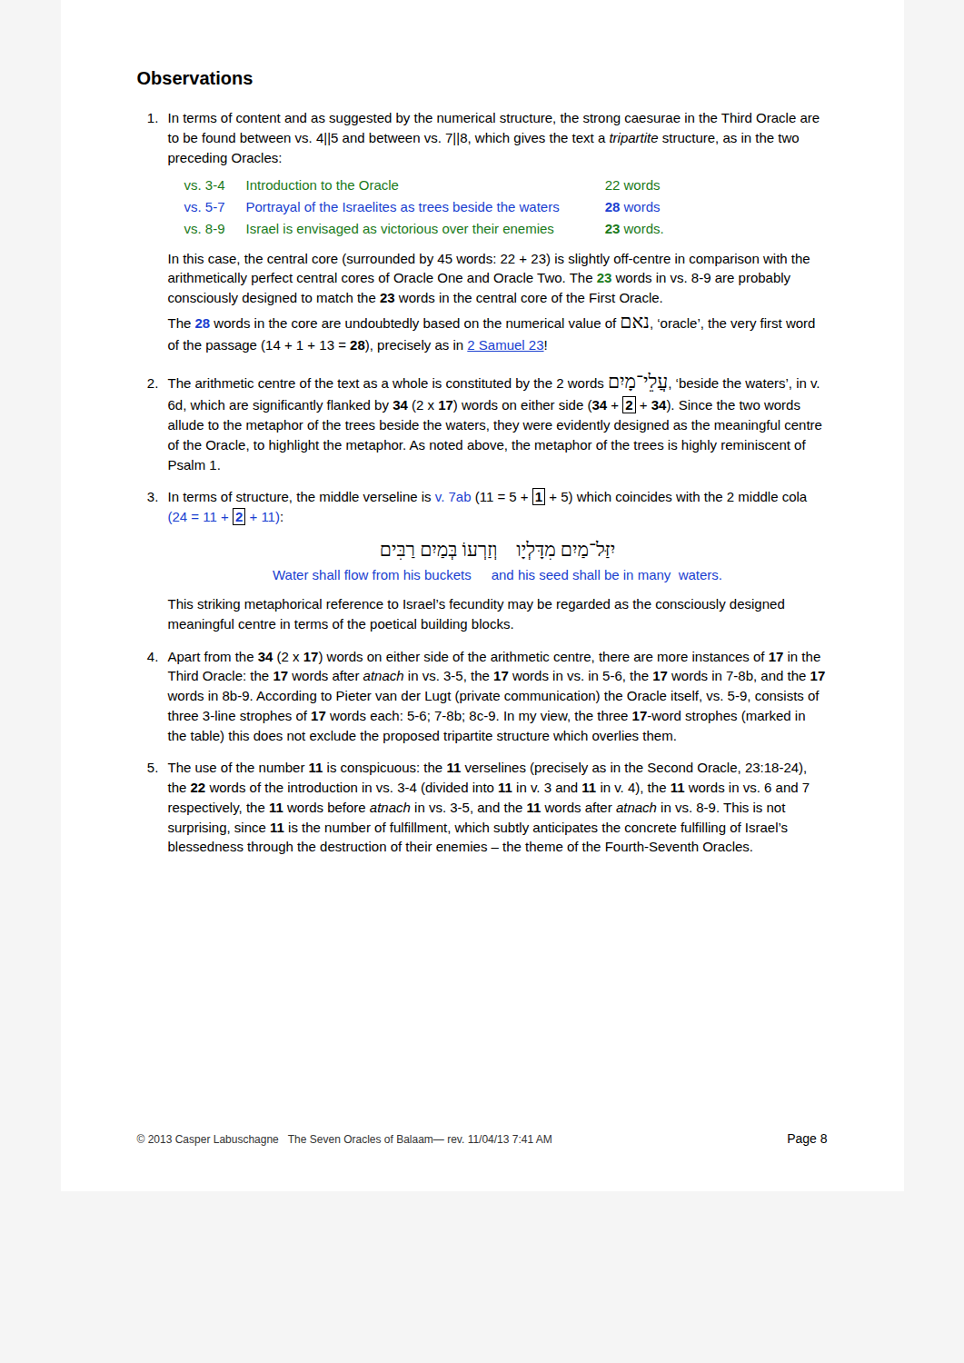Observations
In terms of content and as suggested by the numerical structure, the strong caesurae in the Third Oracle are to be found between vs. 4||5 and between vs. 7||8, which gives the text a tripartite structure, as in the two preceding Oracles:
| vs. 3-4 | Introduction to the Oracle | 22 words |
| vs. 5-7 | Portrayal of the Israelites as trees beside the waters | 28 words |
| vs. 8-9 | Israel is envisaged as victorious over their enemies | 23 words. |
In this case, the central core (surrounded by 45 words: 22 + 23) is slightly off-centre in comparison with the arithmetically perfect central cores of Oracle One and Oracle Two. The 23 words in vs. 8-9 are probably consciously designed to match the 23 words in the central core of the First Oracle.
The 28 words in the core are undoubtedly based on the numerical value of נאם, ‘oracle’, the very first word of the passage (14 + 1 + 13 = 28), precisely as in 2 Samuel 23!
The arithmetic centre of the text as a whole is constituted by the 2 words עֲלֵי־מָיִם, ‘beside the waters’, in v. 6d, which are significantly flanked by 34 (2 x 17) words on either side (34 + 2 + 34). Since the two words allude to the metaphor of the trees beside the waters, they were evidently designed as the meaningful centre of the Oracle, to highlight the metaphor. As noted above, the metaphor of the trees is highly reminiscent of Psalm 1.
In terms of structure, the middle verseline is v. 7ab (11 = 5 + 1 + 5) which coincides with the 2 middle cola (24 = 11 + 2 + 11):
יִזַּל־מַיִם מִדָּלְיָו וְזַרְעוֹ בְּמַיִם רַבִּים
Water shall flow from his buckets and his seed shall be in many waters.
This striking metaphorical reference to Israel’s fecundity may be regarded as the consciously designed meaningful centre in terms of the poetical building blocks.
Apart from the 34 (2 x 17) words on either side of the arithmetic centre, there are more instances of 17 in the Third Oracle: the 17 words after atnach in vs. 3-5, the 17 words in vs. in 5-6, the 17 words in 7-8b, and the 17 words in 8b-9. According to Pieter van der Lugt (private communication) the Oracle itself, vs. 5-9, consists of three 3-line strophes of 17 words each: 5-6; 7-8b; 8c-9. In my view, the three 17-word strophes (marked in the table) this does not exclude the proposed tripartite structure which overlies them.
The use of the number 11 is conspicuous: the 11 verselines (precisely as in the Second Oracle, 23:18-24), the 22 words of the introduction in vs. 3-4 (divided into 11 in v. 3 and 11 in v. 4), the 11 words in vs. 6 and 7 respectively, the 11 words before atnach in vs. 3-5, and the 11 words after atnach in vs. 8-9. This is not surprising, since 11 is the number of fulfillment, which subtly anticipates the concrete fulfilling of Israel’s blessedness through the destruction of their enemies – the theme of the Fourth-Seventh Oracles.
© 2013 Casper Labuschagne The Seven Oracles of Balaam— rev. 11/04/13 7:41 AM
Page 8